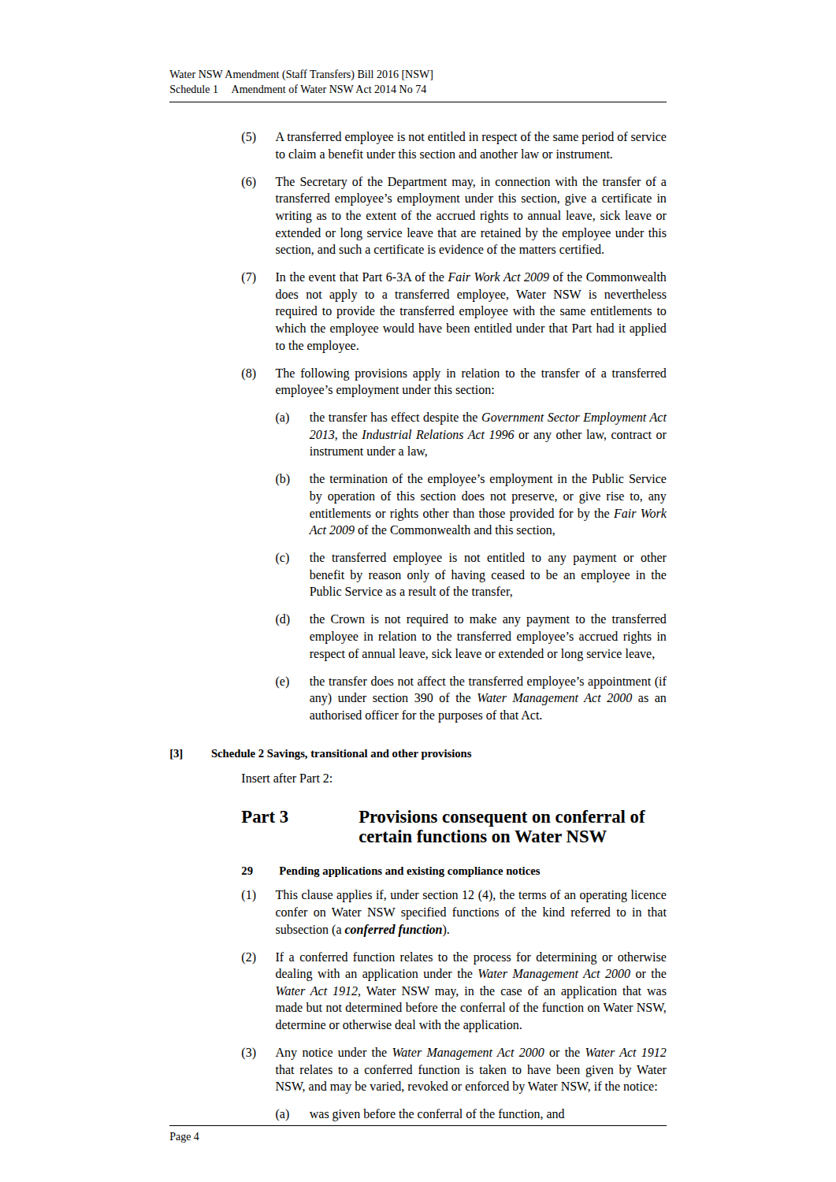Water NSW Amendment (Staff Transfers) Bill 2016 [NSW]
Schedule 1 Amendment of Water NSW Act 2014 No 74
(5)
A transferred employee is not entitled in respect of the same period of service to claim a benefit under this section and another law or instrument.
(6)
The Secretary of the Department may, in connection with the transfer of a transferred employee’s employment under this section, give a certificate in writing as to the extent of the accrued rights to annual leave, sick leave or extended or long service leave that are retained by the employee under this section, and such a certificate is evidence of the matters certified.
(7)
In the event that Part 6-3A of the Fair Work Act 2009 of the Commonwealth does not apply to a transferred employee, Water NSW is nevertheless required to provide the transferred employee with the same entitlements to which the employee would have been entitled under that Part had it applied to the employee.
(8)
The following provisions apply in relation to the transfer of a transferred employee’s employment under this section:
(a)
the transfer has effect despite the Government Sector Employment Act 2013, the Industrial Relations Act 1996 or any other law, contract or instrument under a law,
(b)
the termination of the employee’s employment in the Public Service by operation of this section does not preserve, or give rise to, any entitlements or rights other than those provided for by the Fair Work Act 2009 of the Commonwealth and this section,
(c)
the transferred employee is not entitled to any payment or other benefit by reason only of having ceased to be an employee in the Public Service as a result of the transfer,
(d)
the Crown is not required to make any payment to the transferred employee in relation to the transferred employee’s accrued rights in respect of annual leave, sick leave or extended or long service leave,
(e)
the transfer does not affect the transferred employee’s appointment (if any) under section 390 of the Water Management Act 2000 as an authorised officer for the purposes of that Act.
[3]
Schedule 2 Savings, transitional and other provisions
Insert after Part 2:
Part 3
Provisions consequent on conferral of certain functions on Water NSW
29
Pending applications and existing compliance notices
(1)
This clause applies if, under section 12 (4), the terms of an operating licence confer on Water NSW specified functions of the kind referred to in that subsection (a conferred function).
(2)
If a conferred function relates to the process for determining or otherwise dealing with an application under the Water Management Act 2000 or the Water Act 1912, Water NSW may, in the case of an application that was made but not determined before the conferral of the function on Water NSW, determine or otherwise deal with the application.
(3)
Any notice under the Water Management Act 2000 or the Water Act 1912 that relates to a conferred function is taken to have been given by Water NSW, and may be varied, revoked or enforced by Water NSW, if the notice:
(a)
was given before the conferral of the function, and
Page 4